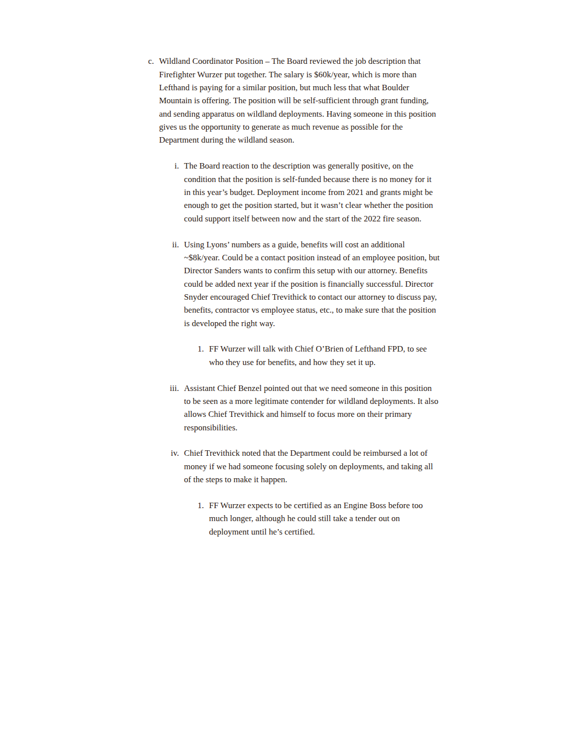Wildland Coordinator Position – The Board reviewed the job description that Firefighter Wurzer put together. The salary is $60k/year, which is more than Lefthand is paying for a similar position, but much less that what Boulder Mountain is offering. The position will be self-sufficient through grant funding, and sending apparatus on wildland deployments. Having someone in this position gives us the opportunity to generate as much revenue as possible for the Department during the wildland season.
The Board reaction to the description was generally positive, on the condition that the position is self-funded because there is no money for it in this year’s budget. Deployment income from 2021 and grants might be enough to get the position started, but it wasn’t clear whether the position could support itself between now and the start of the 2022 fire season.
Using Lyons’ numbers as a guide, benefits will cost an additional ~$8k/year. Could be a contact position instead of an employee position, but Director Sanders wants to confirm this setup with our attorney. Benefits could be added next year if the position is financially successful. Director Snyder encouraged Chief Trevithick to contact our attorney to discuss pay, benefits, contractor vs employee status, etc., to make sure that the position is developed the right way.
FF Wurzer will talk with Chief O’Brien of Lefthand FPD, to see who they use for benefits, and how they set it up.
Assistant Chief Benzel pointed out that we need someone in this position to be seen as a more legitimate contender for wildland deployments. It also allows Chief Trevithick and himself to focus more on their primary responsibilities.
Chief Trevithick noted that the Department could be reimbursed a lot of money if we had someone focusing solely on deployments, and taking all of the steps to make it happen.
FF Wurzer expects to be certified as an Engine Boss before too much longer, although he could still take a tender out on deployment until he’s certified.